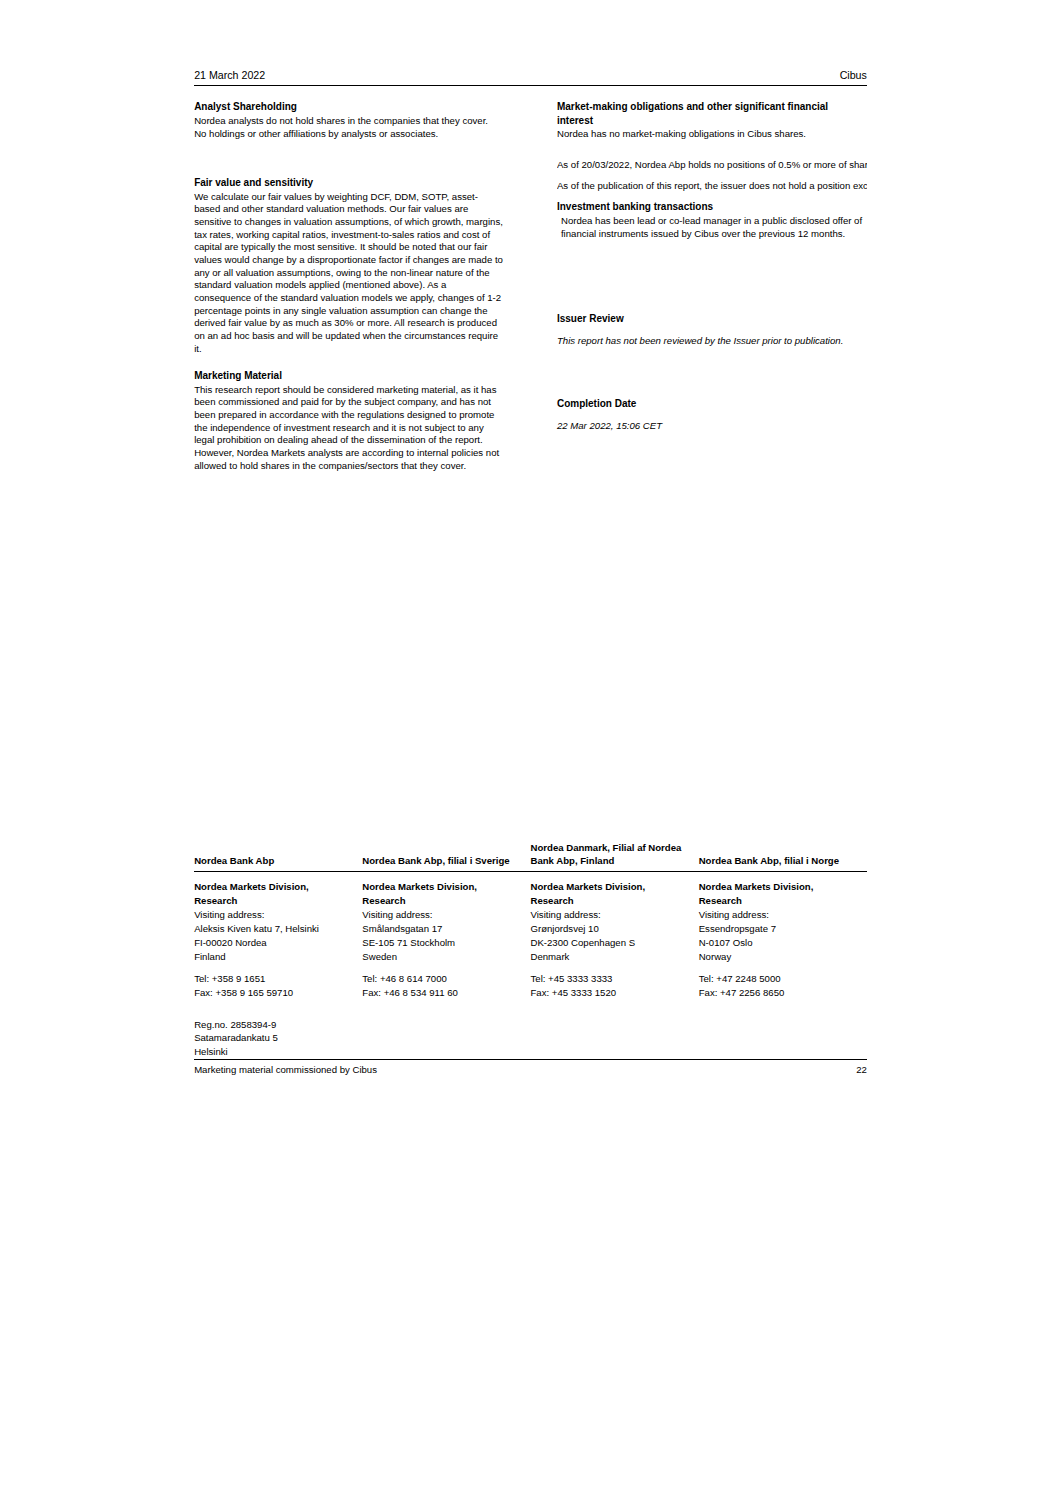21 March 2022 Cibus
Analyst Shareholding
Nordea analysts do not hold shares in the companies that they cover.
No holdings or other affiliations by analysts or associates.
Fair value and sensitivity
We calculate our fair values by weighting DCF, DDM, SOTP, asset-based and other standard valuation methods. Our fair values are sensitive to changes in valuation assumptions, of which growth, margins, tax rates, working capital ratios, investment-to-sales ratios and cost of capital are typically the most sensitive. It should be noted that our fair values would change by a disproportionate factor if changes are made to any or all valuation assumptions, owing to the non-linear nature of the standard valuation models applied (mentioned above). As a consequence of the standard valuation models we apply, changes of 1-2 percentage points in any single valuation assumption can change the derived fair value by as much as 30% or more. All research is produced on an ad hoc basis and will be updated when the circumstances require it.
Marketing Material
This research report should be considered marketing material, as it has been commissioned and paid for by the subject company, and has not been prepared in accordance with the regulations designed to promote the independence of investment research and it is not subject to any legal prohibition on dealing ahead of the dissemination of the report. However, Nordea Markets analysts are according to internal policies not allowed to hold shares in the companies/sectors that they cover.
Market-making obligations and other significant financial interest
Nordea has no market-making obligations in Cibus shares.
As of 20/03/2022, Nordea Abp holds no positions of 0.5% or more of shares issued
As of the publication of this report, the issuer does not hold a position exceeding 5% o
Investment banking transactions
Nordea has been lead or co-lead manager in a public disclosed offer of financial instruments issued by Cibus over the previous 12 months.
Issuer Review
This report has not been reviewed by the Issuer prior to publication.
Completion Date
22 Mar 2022, 15:06 CET
| Nordea Bank Abp | Nordea Bank Abp, filial i Sverige | Nordea Danmark, Filial af Nordea Bank Abp, Finland | Nordea Bank Abp, filial i Norge |
| --- | --- | --- | --- |
| Nordea Markets Division, Research Visiting address: Aleksis Kiven katu 7, Helsinki FI-00020 Nordea Finland | Nordea Markets Division, Research Visiting address: Smålandsgatan 17 SE-105 71 Stockholm Sweden | Nordea Markets Division, Research Visiting address: Grønjordsvej 10 DK-2300 Copenhagen S Denmark | Nordea Markets Division, Research Visiting address: Essendropsgate 7 N-0107 Oslo Norway |
| Tel: +358 9 1651 Fax: +358 9 165 59710 | Tel: +46 8 614 7000 Fax: +46 8 534 911 60 | Tel: +45 3333 3333 Fax: +45 3333 1520 | Tel: +47 2248 5000 Fax: +47 2256 8650 |
Reg.no. 2858394-9
Satamaradankatu 5
Helsinki
Marketing material commissioned by Cibus 22